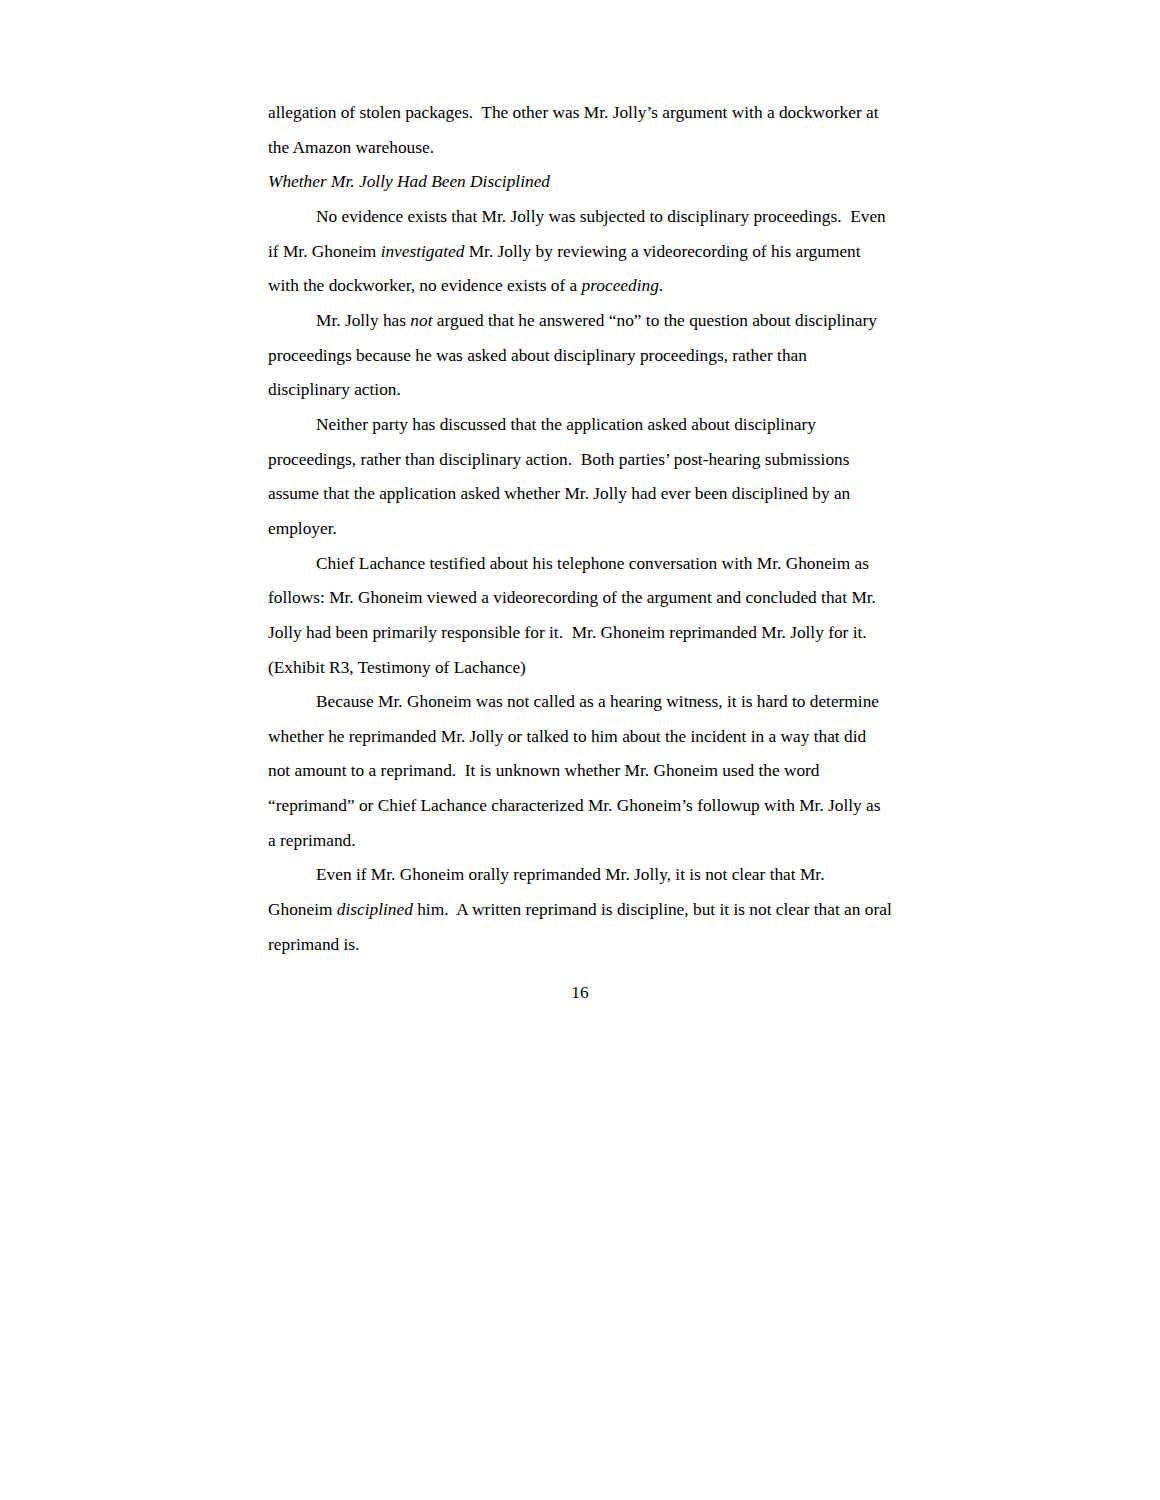allegation of stolen packages. The other was Mr. Jolly’s argument with a dockworker at the Amazon warehouse.
Whether Mr. Jolly Had Been Disciplined
No evidence exists that Mr. Jolly was subjected to disciplinary proceedings. Even if Mr. Ghoneim investigated Mr. Jolly by reviewing a videorecording of his argument with the dockworker, no evidence exists of a proceeding.
Mr. Jolly has not argued that he answered “no” to the question about disciplinary proceedings because he was asked about disciplinary proceedings, rather than disciplinary action.
Neither party has discussed that the application asked about disciplinary proceedings, rather than disciplinary action. Both parties’ post-hearing submissions assume that the application asked whether Mr. Jolly had ever been disciplined by an employer.
Chief Lachance testified about his telephone conversation with Mr. Ghoneim as follows: Mr. Ghoneim viewed a videorecording of the argument and concluded that Mr. Jolly had been primarily responsible for it. Mr. Ghoneim reprimanded Mr. Jolly for it. (Exhibit R3, Testimony of Lachance)
Because Mr. Ghoneim was not called as a hearing witness, it is hard to determine whether he reprimanded Mr. Jolly or talked to him about the incident in a way that did not amount to a reprimand. It is unknown whether Mr. Ghoneim used the word “reprimand” or Chief Lachance characterized Mr. Ghoneim’s followup with Mr. Jolly as a reprimand.
Even if Mr. Ghoneim orally reprimanded Mr. Jolly, it is not clear that Mr. Ghoneim disciplined him. A written reprimand is discipline, but it is not clear that an oral reprimand is.
16